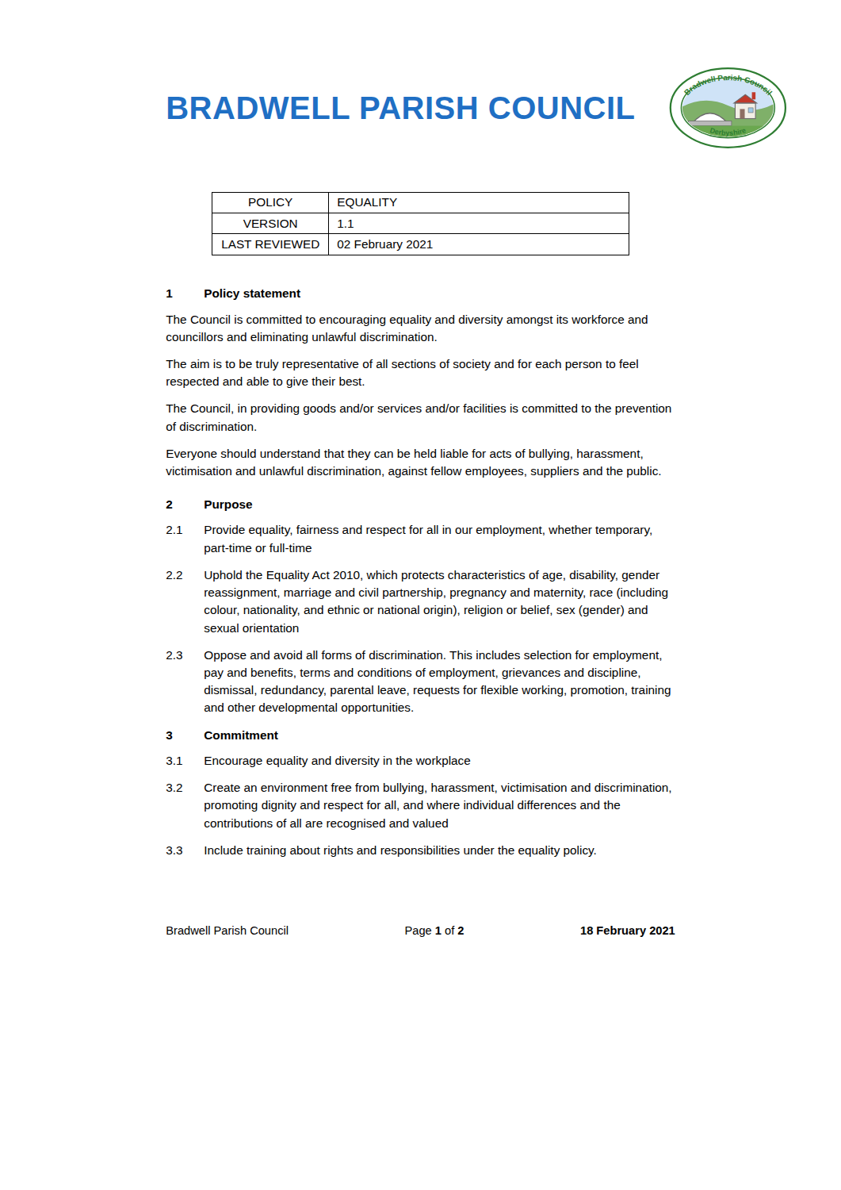BRADWELL PARISH COUNCIL
Bradwell Parish Council Derbyshire
| POLICY | EQUALITY |
| VERSION | 1.1 |
| LAST REVIEWED | 02 February 2021 |
1 Policy statement
The Council is committed to encouraging equality and diversity amongst its workforce and councillors and eliminating unlawful discrimination.
The aim is to be truly representative of all sections of society and for each person to feel respected and able to give their best.
The Council, in providing goods and/or services and/or facilities is committed to the prevention of discrimination.
Everyone should understand that they can be held liable for acts of bullying, harassment, victimisation and unlawful discrimination, against fellow employees, suppliers and the public.
2 Purpose
2.1
Provide equality, fairness and respect for all in our employment, whether temporary, part-time or full-time
2.2
Uphold the Equality Act 2010, which protects characteristics of age, disability, gender reassignment, marriage and civil partnership, pregnancy and maternity, race (including colour, nationality, and ethnic or national origin), religion or belief, sex (gender) and sexual orientation
2.3
Oppose and avoid all forms of discrimination. This includes selection for employment, pay and benefits, terms and conditions of employment, grievances and discipline, dismissal, redundancy, parental leave, requests for flexible working, promotion, training and other developmental opportunities.
3 Commitment
3.1
Encourage equality and diversity in the workplace
3.2
Create an environment free from bullying, harassment, victimisation and discrimination, promoting dignity and respect for all, and where individual differences and the contributions of all are recognised and valued
3.3
Include training about rights and responsibilities under the equality policy.
Bradwell Parish Council
Page 1 of 2
18 February 2021